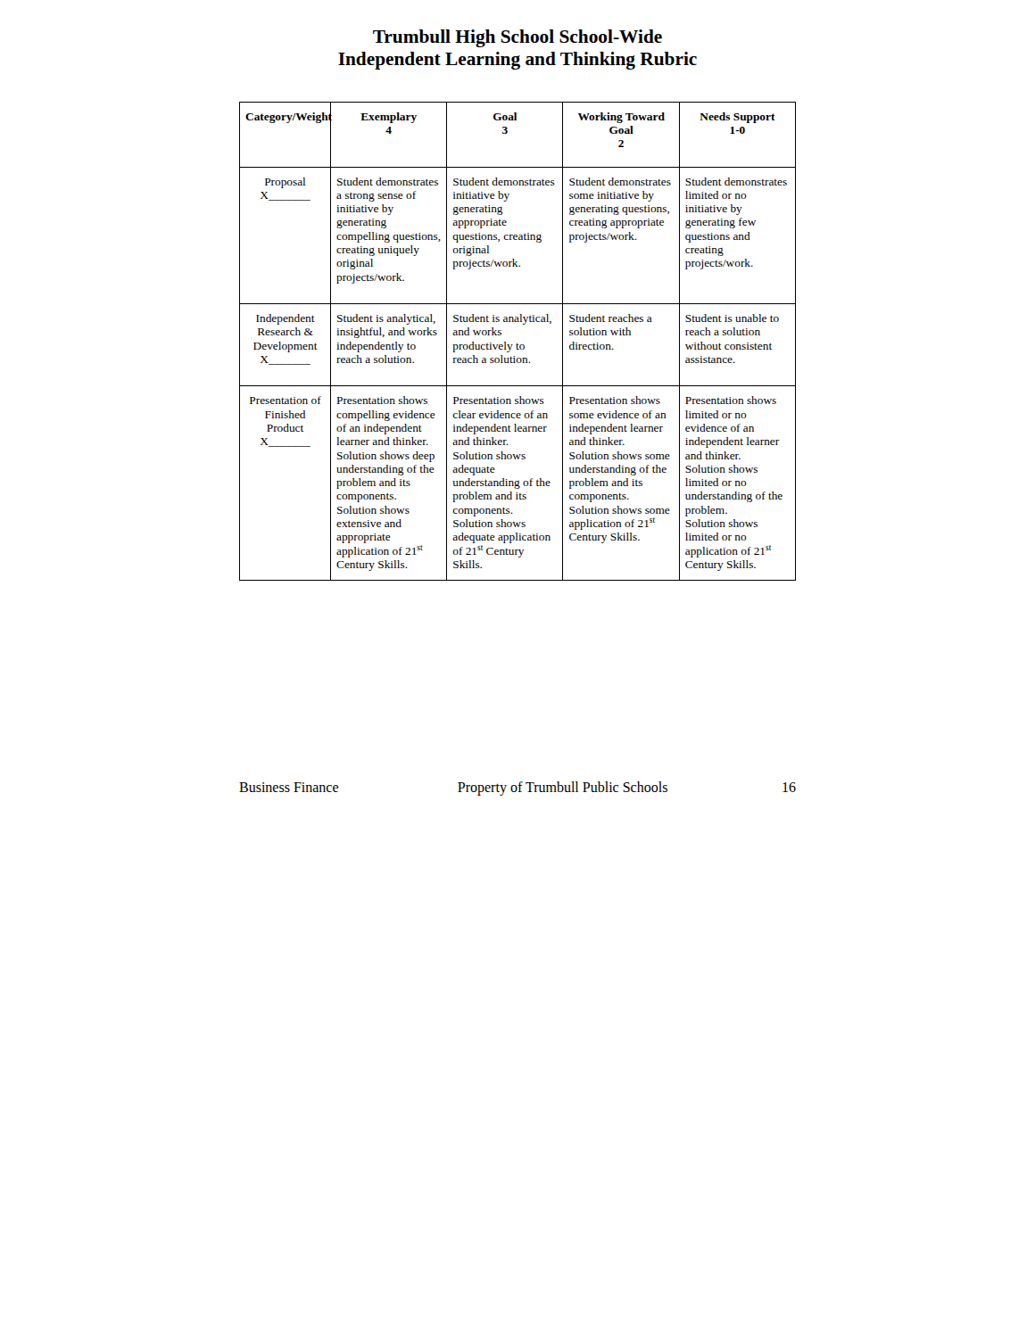Trumbull High School School-WideIndependent Learning and Thinking Rubric
| Category/Weight | Exemplary 4 | Goal 3 | Working Toward Goal 2 | Needs Support 1-0 |
| --- | --- | --- | --- | --- |
| Proposal X _______ | Student demonstrates a strong sense of initiative by generating compelling questions, creating uniquely original projects/work. | Student demonstrates initiative by generating appropriate questions, creating original projects/work. | Student demonstrates some initiative by generating questions, creating appropriate projects/work. | Student demonstrates limited or no initiative by generating few questions and creating projects/work. |
| Independent Research & Development X _______ | Student is analytical, insightful, and works independently to reach a solution. | Student is analytical, and works productively to reach a solution. | Student reaches a solution with direction. | Student is unable to reach a solution without consistent assistance. |
| Presentation of Finished Product X _______ | Presentation shows compelling evidence of an independent learner and thinker. Solution shows deep understanding of the problem and its components. Solution shows extensive and appropriate application of 21 st Century Skills. | Presentation shows clear evidence of an independent learner and thinker. Solution shows adequate understanding of the problem and its components. Solution shows adequate application of 21 st Century Skills. | Presentation shows some evidence of an independent learner and thinker. Solution shows some understanding of the problem and its components. Solution shows some application of 21 st Century Skills. | Presentation shows limited or no evidence of an independent learner and thinker. Solution shows limited or no understanding of the problem. Solution shows limited or no application of 21 st Century Skills. |
Business Finance
Property of Trumbull Public Schools
16